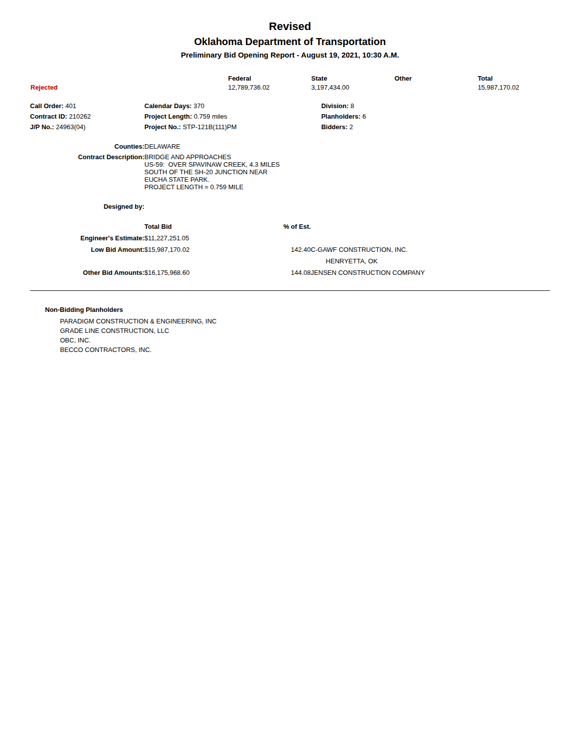Revised
Oklahoma Department of Transportation
Preliminary Bid Opening Report - August 19, 2021, 10:30 A.M.
| | Federal | State | Other | Total |
| Rejected | 12,789,736.02 | 3,197,434.00 | | 15,987,170.02 |
| Call Order: 401 | Calendar Days: 370 | Division: 8 |
| Contract ID: 210262 | Project Length: 0.759 miles | Planholders: 6 |
| J/P No.: 24963(04) | Project No.: STP-121B(111)PM | Bidders: 2 |
| Counties: | DELAWARE |
| Contract Description: | BRIDGE AND APPROACHES US-59: OVER SPAVINAW CREEK, 4.3 MILES SOUTH OF THE SH-20 JUNCTION NEAR EUCHA STATE PARK. PROJECT LENGTH = 0.759 MILE |
| Designed by: | |
| | Total Bid | % of Est. | |
| Engineer's Estimate: | $11,227,251.05 | | |
| Low Bid Amount: | $15,987,170.02 | 142.40 | C-GAWF CONSTRUCTION, INC. |
| | | | HENRYETTA, OK |
| Other Bid Amounts: | $16,175,968.60 | 144.08 | JENSEN CONSTRUCTION COMPANY |
Non-Bidding Planholders
PARADIGM CONSTRUCTION & ENGINEERING, INC
GRADE LINE CONSTRUCTION, LLC
OBC, INC.
BECCO CONTRACTORS, INC.